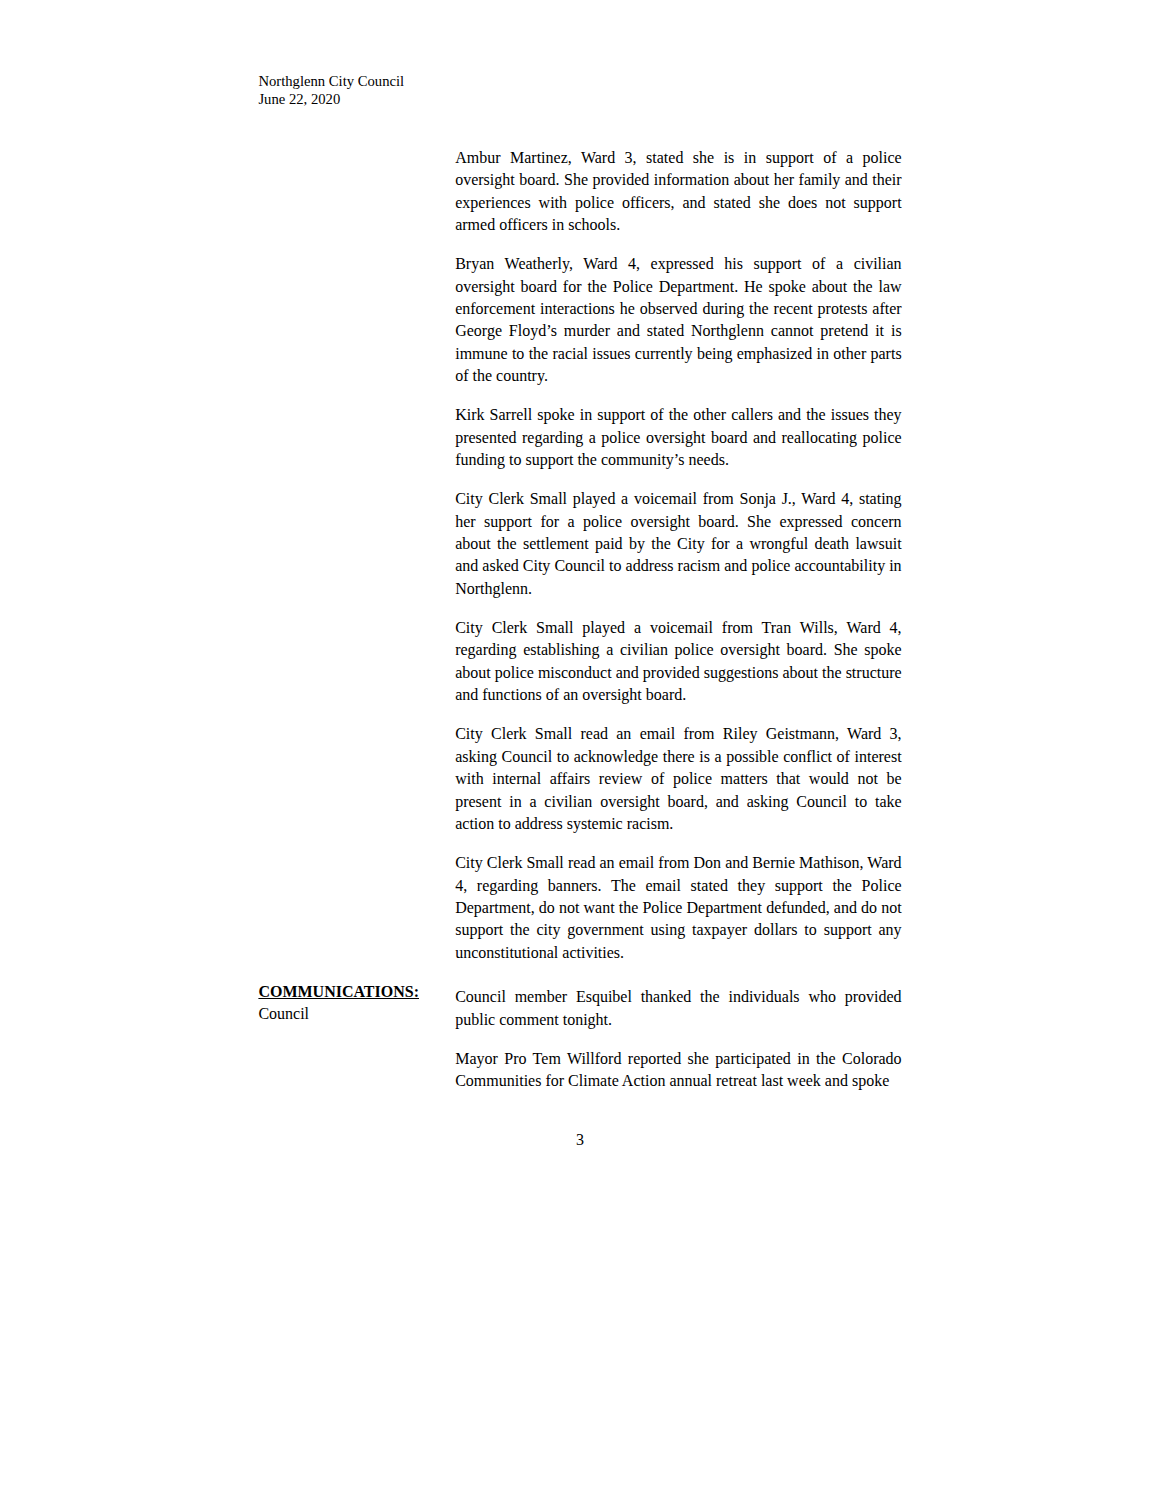Northglenn City Council
June 22, 2020
Ambur Martinez, Ward 3, stated she is in support of a police oversight board. She provided information about her family and their experiences with police officers, and stated she does not support armed officers in schools.
Bryan Weatherly, Ward 4, expressed his support of a civilian oversight board for the Police Department. He spoke about the law enforcement interactions he observed during the recent protests after George Floyd’s murder and stated Northglenn cannot pretend it is immune to the racial issues currently being emphasized in other parts of the country.
Kirk Sarrell spoke in support of the other callers and the issues they presented regarding a police oversight board and reallocating police funding to support the community’s needs.
City Clerk Small played a voicemail from Sonja J., Ward 4, stating her support for a police oversight board. She expressed concern about the settlement paid by the City for a wrongful death lawsuit and asked City Council to address racism and police accountability in Northglenn.
City Clerk Small played a voicemail from Tran Wills, Ward 4, regarding establishing a civilian police oversight board. She spoke about police misconduct and provided suggestions about the structure and functions of an oversight board.
City Clerk Small read an email from Riley Geistmann, Ward 3, asking Council to acknowledge there is a possible conflict of interest with internal affairs review of police matters that would not be present in a civilian oversight board, and asking Council to take action to address systemic racism.
City Clerk Small read an email from Don and Bernie Mathison, Ward 4, regarding banners. The email stated they support the Police Department, do not want the Police Department defunded, and do not support the city government using taxpayer dollars to support any unconstitutional activities.
COMMUNICATIONS:
Council
Council member Esquibel thanked the individuals who provided public comment tonight.
Mayor Pro Tem Willford reported she participated in the Colorado Communities for Climate Action annual retreat last week and spoke
3